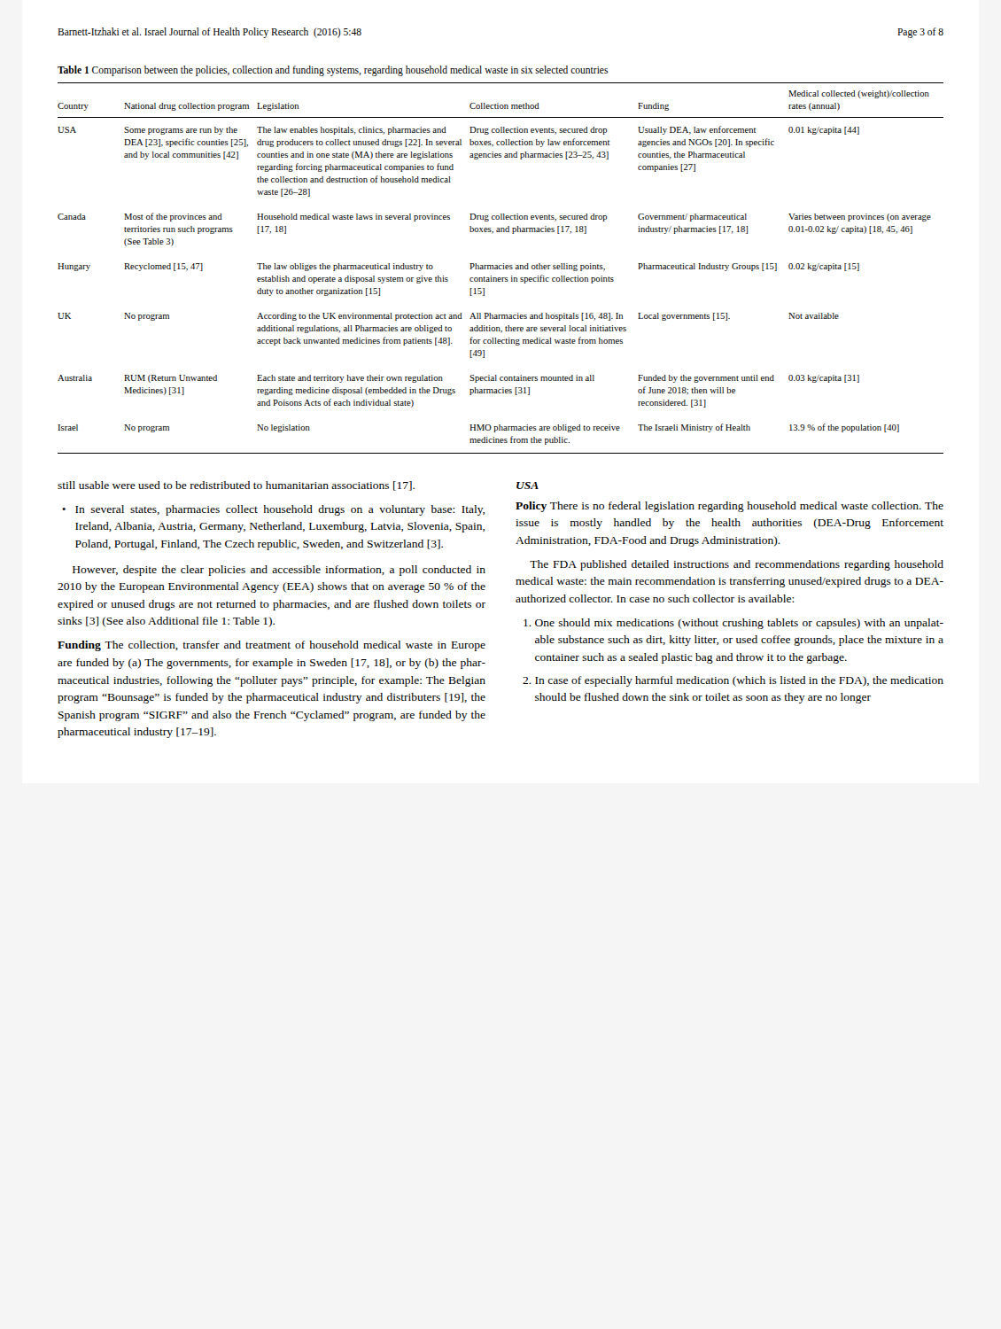Barnett-Itzhaki et al. Israel Journal of Health Policy Research (2016) 5:48
Page 3 of 8
Table 1 Comparison between the policies, collection and funding systems, regarding household medical waste in six selected countries
| Country | National drug collection program | Legislation | Collection method | Funding | Medical collected (weight)/collection rates (annual) |
| --- | --- | --- | --- | --- | --- |
| USA | Some programs are run by the DEA [23], specific counties [25], and by local communities [42] | The law enables hospitals, clinics, pharmacies and drug producers to collect unused drugs [22]. In several counties and in one state (MA) there are legislations regarding forcing pharmaceutical companies to fund the collection and destruction of household medical waste [26–28] | Drug collection events, secured drop boxes, collection by law enforcement agencies and pharmacies [23–25, 43] | Usually DEA, law enforcement agencies and NGOs [20]. In specific counties, the Pharmaceutical companies [27] | 0.01 kg/capita [44] |
| Canada | Most of the provinces and territories run such programs (See Table 3) | Household medical waste laws in several provinces [17, 18] | Drug collection events, secured drop boxes, and pharmacies [17, 18] | Government/ pharmaceutical industry/ pharmacies [17, 18] | Varies between provinces (on average 0.01-0.02 kg/ capita) [18, 45, 46] |
| Hungary | Recyclomed [15, 47] | The law obliges the pharmaceutical industry to establish and operate a disposal system or give this duty to another organization [15] | Pharmacies and other selling points, containers in specific collection points [15] | Pharmaceutical Industry Groups [15] | 0.02 kg/capita [15] |
| UK | No program | According to the UK environmental protection act and additional regulations, all Pharmacies are obliged to accept back unwanted medicines from patients [48]. | All Pharmacies and hospitals [16, 48]. In addition, there are several local initiatives for collecting medical waste from homes [49] | Local governments [15]. | Not available |
| Australia | RUM (Return Unwanted Medicines) [31] | Each state and territory have their own regulation regarding medicine disposal (embedded in the Drugs and Poisons Acts of each individual state) | Special containers mounted in all pharmacies [31] | Funded by the government until end of June 2018; then will be reconsidered. [31] | 0.03 kg/capita [31] |
| Israel | No program | No legislation | HMO pharmacies are obliged to receive medicines from the public. | The Israeli Ministry of Health | 13.9 % of the population [40] |
still usable were used to be redistributed to humanitarian associations [17].
In several states, pharmacies collect household drugs on a voluntary base: Italy, Ireland, Albania, Austria, Germany, Netherland, Luxemburg, Latvia, Slovenia, Spain, Poland, Portugal, Finland, The Czech republic, Sweden, and Switzerland [3].
However, despite the clear policies and accessible information, a poll conducted in 2010 by the European Environmental Agency (EEA) shows that on average 50 % of the expired or unused drugs are not returned to pharmacies, and are flushed down toilets or sinks [3] (See also Additional file 1: Table 1).
Funding The collection, transfer and treatment of household medical waste in Europe are funded by (a) The governments, for example in Sweden [17, 18], or by (b) the pharmaceutical industries, following the “polluter pays” principle, for example: The Belgian program “Bounsage” is funded by the pharmaceutical industry and distributers [19], the Spanish program “SIGRF” and also the French “Cyclamed” program, are funded by the pharmaceutical industry [17–19].
USA
Policy There is no federal legislation regarding household medical waste collection. The issue is mostly handled by the health authorities (DEA-Drug Enforcement Administration, FDA-Food and Drugs Administration).
The FDA published detailed instructions and recommendations regarding household medical waste: the main recommendation is transferring unused/expired drugs to a DEA-authorized collector. In case no such collector is available:
One should mix medications (without crushing tablets or capsules) with an unpalatable substance such as dirt, kitty litter, or used coffee grounds, place the mixture in a container such as a sealed plastic bag and throw it to the garbage.
In case of especially harmful medication (which is listed in the FDA), the medication should be flushed down the sink or toilet as soon as they are no longer